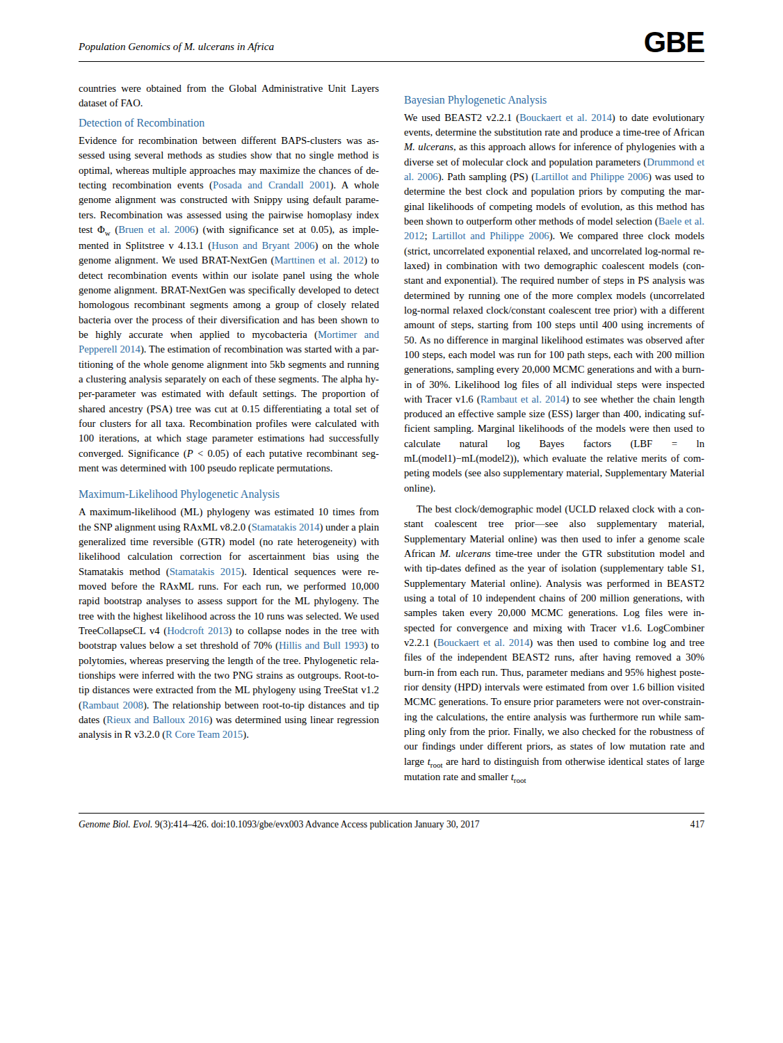Population Genomics of M. ulcerans in Africa
GBE
countries were obtained from the Global Administrative Unit Layers dataset of FAO.
Detection of Recombination
Evidence for recombination between different BAPS-clusters was assessed using several methods as studies show that no single method is optimal, whereas multiple approaches may maximize the chances of detecting recombination events (Posada and Crandall 2001). A whole genome alignment was constructed with Snippy using default parameters. Recombination was assessed using the pairwise homoplasy index test Φw (Bruen et al. 2006) (with significance set at 0.05), as implemented in Splitstree v 4.13.1 (Huson and Bryant 2006) on the whole genome alignment. We used BRAT-NextGen (Marttinen et al. 2012) to detect recombination events within our isolate panel using the whole genome alignment. BRAT-NextGen was specifically developed to detect homologous recombinant segments among a group of closely related bacteria over the process of their diversification and has been shown to be highly accurate when applied to mycobacteria (Mortimer and Pepperell 2014). The estimation of recombination was started with a partitioning of the whole genome alignment into 5kb segments and running a clustering analysis separately on each of these segments. The alpha hyper-parameter was estimated with default settings. The proportion of shared ancestry (PSA) tree was cut at 0.15 differentiating a total set of four clusters for all taxa. Recombination profiles were calculated with 100 iterations, at which stage parameter estimations had successfully converged. Significance (P < 0.05) of each putative recombinant segment was determined with 100 pseudo replicate permutations.
Maximum-Likelihood Phylogenetic Analysis
A maximum-likelihood (ML) phylogeny was estimated 10 times from the SNP alignment using RAxML v8.2.0 (Stamatakis 2014) under a plain generalized time reversible (GTR) model (no rate heterogeneity) with likelihood calculation correction for ascertainment bias using the Stamatakis method (Stamatakis 2015). Identical sequences were removed before the RAxML runs. For each run, we performed 10,000 rapid bootstrap analyses to assess support for the ML phylogeny. The tree with the highest likelihood across the 10 runs was selected. We used TreeCollapseCL v4 (Hodcroft 2013) to collapse nodes in the tree with bootstrap values below a set threshold of 70% (Hillis and Bull 1993) to polytomies, whereas preserving the length of the tree. Phylogenetic relationships were inferred with the two PNG strains as outgroups. Root-to-tip distances were extracted from the ML phylogeny using TreeStat v1.2 (Rambaut 2008). The relationship between root-to-tip distances and tip dates (Rieux and Balloux 2016) was determined using linear regression analysis in R v3.2.0 (R Core Team 2015).
Bayesian Phylogenetic Analysis
We used BEAST2 v2.2.1 (Bouckaert et al. 2014) to date evolutionary events, determine the substitution rate and produce a time-tree of African M. ulcerans, as this approach allows for inference of phylogenies with a diverse set of molecular clock and population parameters (Drummond et al. 2006). Path sampling (PS) (Lartillot and Philippe 2006) was used to determine the best clock and population priors by computing the marginal likelihoods of competing models of evolution, as this method has been shown to outperform other methods of model selection (Baele et al. 2012; Lartillot and Philippe 2006). We compared three clock models (strict, uncorrelated exponential relaxed, and uncorrelated log-normal relaxed) in combination with two demographic coalescent models (constant and exponential). The required number of steps in PS analysis was determined by running one of the more complex models (uncorrelated log-normal relaxed clock/constant coalescent tree prior) with a different amount of steps, starting from 100 steps until 400 using increments of 50. As no difference in marginal likelihood estimates was observed after 100 steps, each model was run for 100 path steps, each with 200 million generations, sampling every 20,000 MCMC generations and with a burn-in of 30%. Likelihood log files of all individual steps were inspected with Tracer v1.6 (Rambaut et al. 2014) to see whether the chain length produced an effective sample size (ESS) larger than 400, indicating sufficient sampling. Marginal likelihoods of the models were then used to calculate natural log Bayes factors (LBF = ln mL(model1)−mL(model2)), which evaluate the relative merits of competing models (see also supplementary material, Supplementary Material online).
The best clock/demographic model (UCLD relaxed clock with a constant coalescent tree prior—see also supplementary material, Supplementary Material online) was then used to infer a genome scale African M. ulcerans time-tree under the GTR substitution model and with tip-dates defined as the year of isolation (supplementary table S1, Supplementary Material online). Analysis was performed in BEAST2 using a total of 10 independent chains of 200 million generations, with samples taken every 20,000 MCMC generations. Log files were inspected for convergence and mixing with Tracer v1.6. LogCombiner v2.2.1 (Bouckaert et al. 2014) was then used to combine log and tree files of the independent BEAST2 runs, after having removed a 30% burn-in from each run. Thus, parameter medians and 95% highest posterior density (HPD) intervals were estimated from over 1.6 billion visited MCMC generations. To ensure prior parameters were not over-constraining the calculations, the entire analysis was furthermore run while sampling only from the prior. Finally, we also checked for the robustness of our findings under different priors, as states of low mutation rate and large troot are hard to distinguish from otherwise identical states of large mutation rate and smaller troot
Genome Biol. Evol. 9(3):414–426. doi:10.1093/gbe/evx003 Advance Access publication January 30, 2017
417